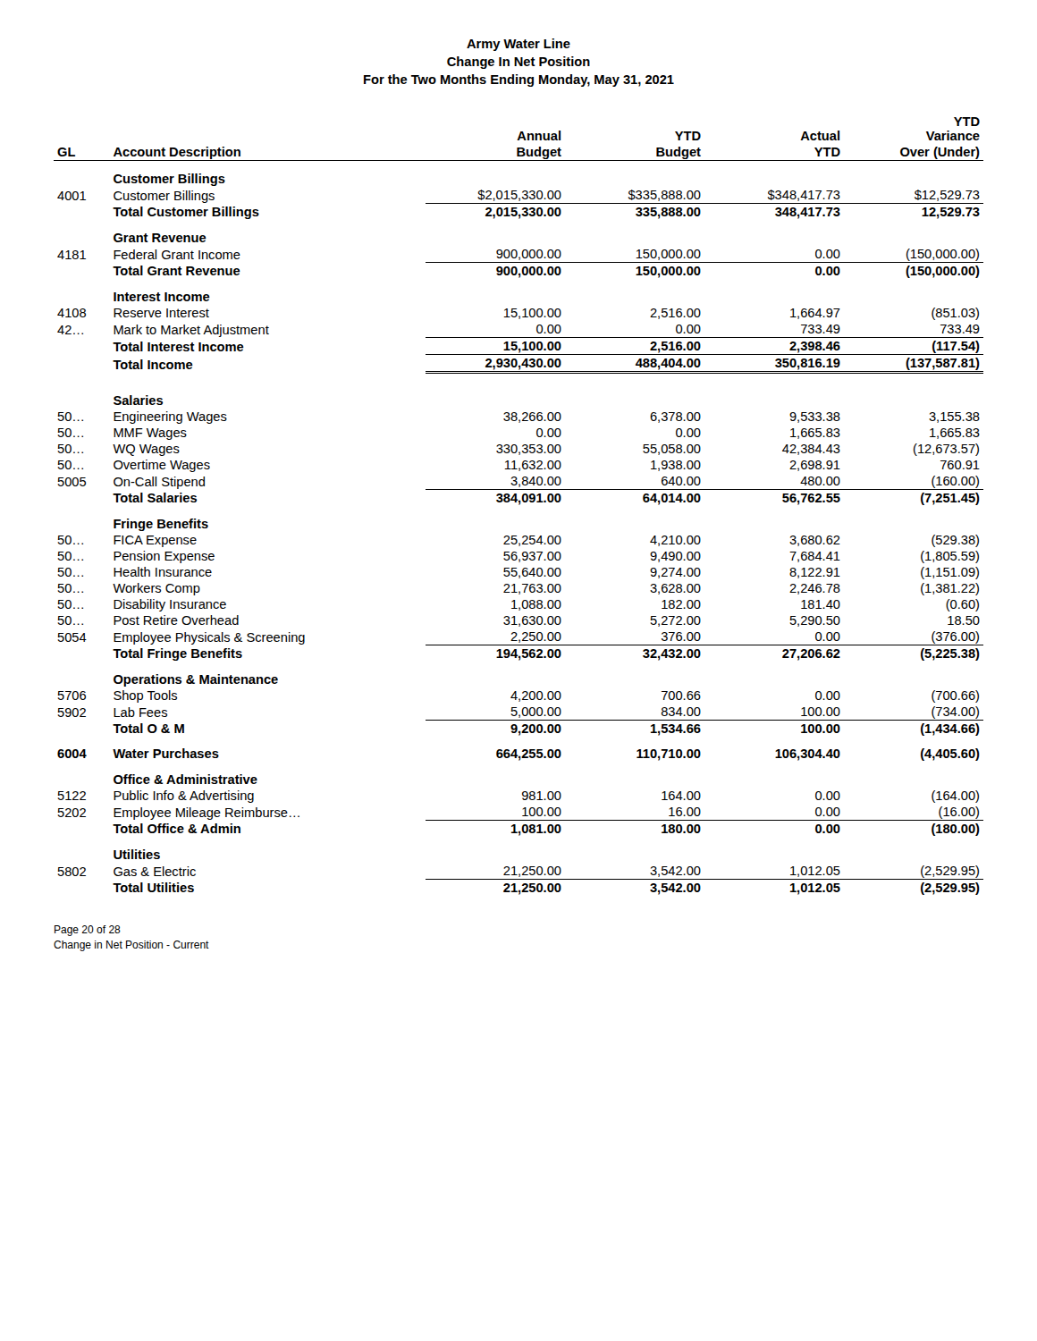Army Water Line
Change In Net Position
For the Two Months Ending Monday, May 31, 2021
| | | Annual | YTD | Actual | YTD Variance |
| --- | --- | --- | --- | --- | --- |
| GL | Account Description | Budget | Budget | YTD | Over (Under) |
| | Customer Billings | | | | |
| 4001 | Customer Billings | $2,015,330.00 | $335,888.00 | $348,417.73 | $12,529.73 |
| | Total Customer Billings | 2,015,330.00 | 335,888.00 | 348,417.73 | 12,529.73 |
| | Grant Revenue | | | | |
| 4181 | Federal Grant Income | 900,000.00 | 150,000.00 | 0.00 | (150,000.00) |
| | Total Grant Revenue | 900,000.00 | 150,000.00 | 0.00 | (150,000.00) |
| | Interest Income | | | | |
| 4108 | Reserve Interest | 15,100.00 | 2,516.00 | 1,664.97 | (851.03) |
| 42… | Mark to Market Adjustment | 0.00 | 0.00 | 733.49 | 733.49 |
| | Total Interest Income | 15,100.00 | 2,516.00 | 2,398.46 | (117.54) |
| | Total Income | 2,930,430.00 | 488,404.00 | 350,816.19 | (137,587.81) |
| | Salaries | | | | |
| 50… | Engineering Wages | 38,266.00 | 6,378.00 | 9,533.38 | 3,155.38 |
| 50… | MMF Wages | 0.00 | 0.00 | 1,665.83 | 1,665.83 |
| 50… | WQ Wages | 330,353.00 | 55,058.00 | 42,384.43 | (12,673.57) |
| 50… | Overtime Wages | 11,632.00 | 1,938.00 | 2,698.91 | 760.91 |
| 5005 | On-Call Stipend | 3,840.00 | 640.00 | 480.00 | (160.00) |
| | Total Salaries | 384,091.00 | 64,014.00 | 56,762.55 | (7,251.45) |
| | Fringe Benefits | | | | |
| 50… | FICA Expense | 25,254.00 | 4,210.00 | 3,680.62 | (529.38) |
| 50… | Pension Expense | 56,937.00 | 9,490.00 | 7,684.41 | (1,805.59) |
| 50… | Health Insurance | 55,640.00 | 9,274.00 | 8,122.91 | (1,151.09) |
| 50… | Workers Comp | 21,763.00 | 3,628.00 | 2,246.78 | (1,381.22) |
| 50… | Disability Insurance | 1,088.00 | 182.00 | 181.40 | (0.60) |
| 50… | Post Retire Overhead | 31,630.00 | 5,272.00 | 5,290.50 | 18.50 |
| 5054 | Employee Physicals & Screening | 2,250.00 | 376.00 | 0.00 | (376.00) |
| | Total Fringe Benefits | 194,562.00 | 32,432.00 | 27,206.62 | (5,225.38) |
| | Operations & Maintenance | | | | |
| 5706 | Shop Tools | 4,200.00 | 700.66 | 0.00 | (700.66) |
| 5902 | Lab Fees | 5,000.00 | 834.00 | 100.00 | (734.00) |
| | Total O & M | 9,200.00 | 1,534.66 | 100.00 | (1,434.66) |
| 6004 | Water Purchases | 664,255.00 | 110,710.00 | 106,304.40 | (4,405.60) |
| | Office & Administrative | | | | |
| 5122 | Public Info & Advertising | 981.00 | 164.00 | 0.00 | (164.00) |
| 5202 | Employee Mileage Reimburse… | 100.00 | 16.00 | 0.00 | (16.00) |
| | Total Office & Admin | 1,081.00 | 180.00 | 0.00 | (180.00) |
| | Utilities | | | | |
| 5802 | Gas & Electric | 21,250.00 | 3,542.00 | 1,012.05 | (2,529.95) |
| | Total Utilities | 21,250.00 | 3,542.00 | 1,012.05 | (2,529.95) |
Page 20 of 28
Change in Net Position - Current